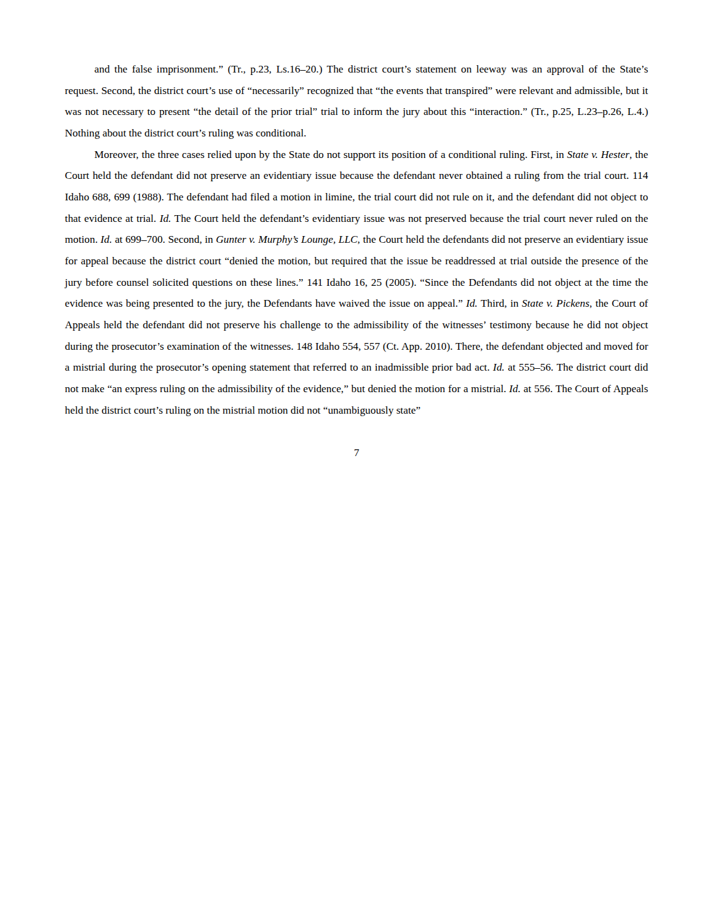and the false imprisonment.” (Tr., p.23, Ls.16–20.) The district court’s statement on leeway was an approval of the State’s request. Second, the district court’s use of “necessarily” recognized that “the events that transpired” were relevant and admissible, but it was not necessary to present “the detail of the prior trial” trial to inform the jury about this “interaction.” (Tr., p.25, L.23–p.26, L.4.) Nothing about the district court’s ruling was conditional.
Moreover, the three cases relied upon by the State do not support its position of a conditional ruling. First, in State v. Hester, the Court held the defendant did not preserve an evidentiary issue because the defendant never obtained a ruling from the trial court. 114 Idaho 688, 699 (1988). The defendant had filed a motion in limine, the trial court did not rule on it, and the defendant did not object to that evidence at trial. Id. The Court held the defendant’s evidentiary issue was not preserved because the trial court never ruled on the motion. Id. at 699–700. Second, in Gunter v. Murphy’s Lounge, LLC, the Court held the defendants did not preserve an evidentiary issue for appeal because the district court “denied the motion, but required that the issue be readdressed at trial outside the presence of the jury before counsel solicited questions on these lines.” 141 Idaho 16, 25 (2005). “Since the Defendants did not object at the time the evidence was being presented to the jury, the Defendants have waived the issue on appeal.” Id. Third, in State v. Pickens, the Court of Appeals held the defendant did not preserve his challenge to the admissibility of the witnesses’ testimony because he did not object during the prosecutor’s examination of the witnesses. 148 Idaho 554, 557 (Ct. App. 2010). There, the defendant objected and moved for a mistrial during the prosecutor’s opening statement that referred to an inadmissible prior bad act. Id. at 555–56. The district court did not make “an express ruling on the admissibility of the evidence,” but denied the motion for a mistrial. Id. at 556. The Court of Appeals held the district court’s ruling on the mistrial motion did not “unambiguously state”
7